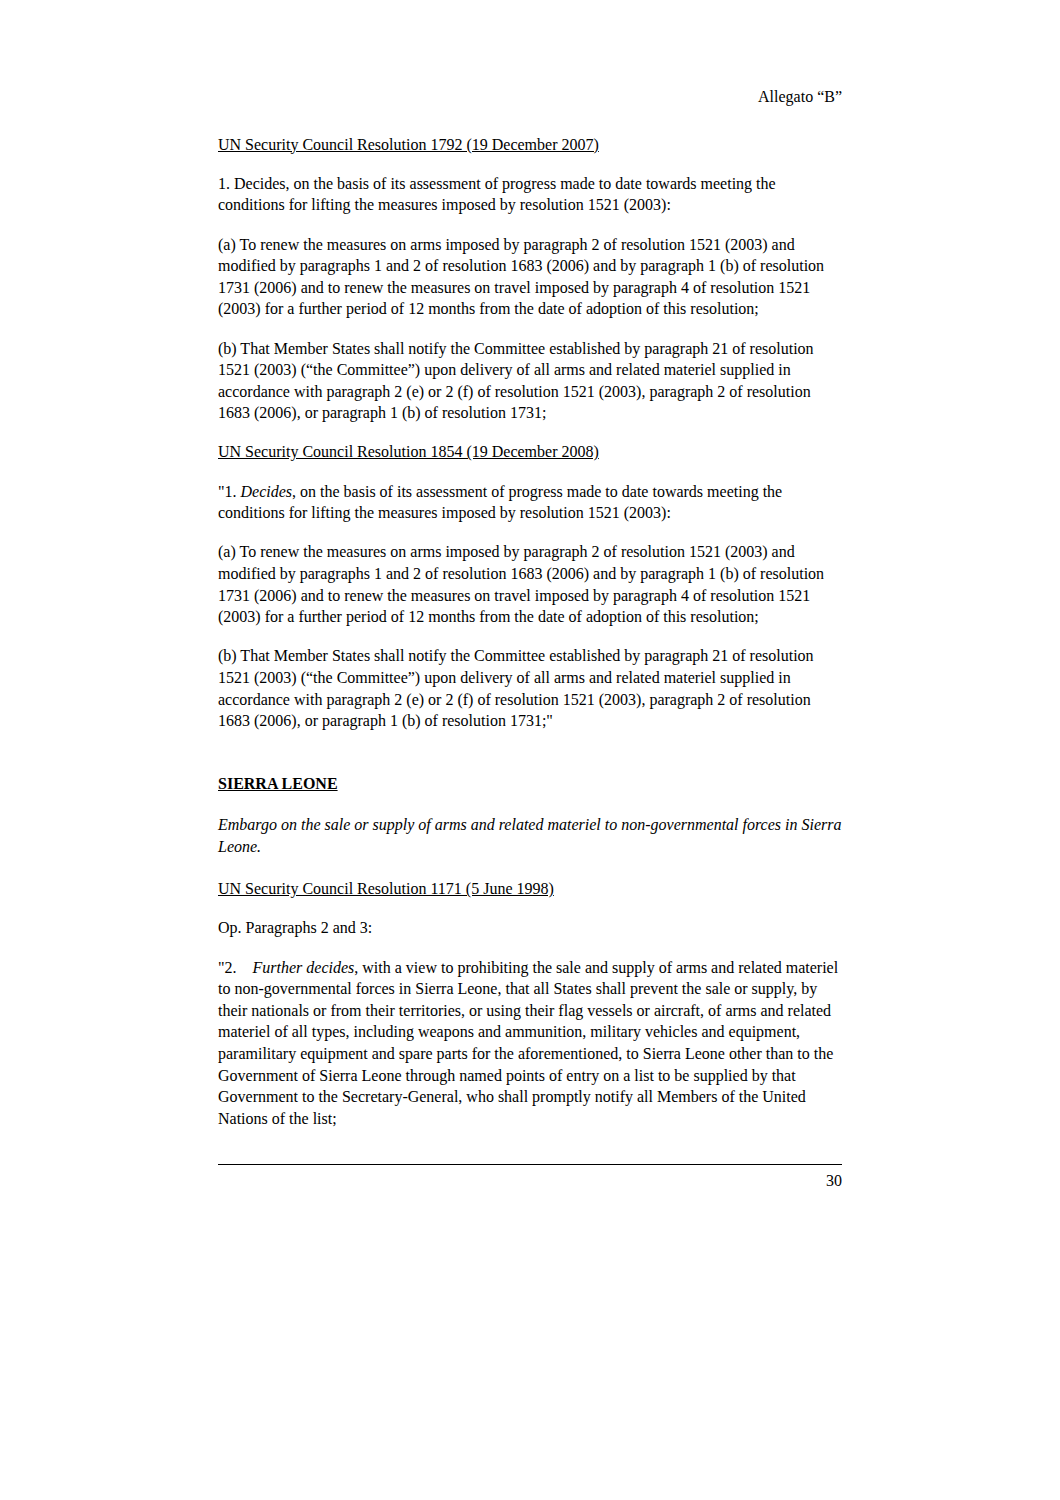Allegato “B”
UN Security Council Resolution 1792 (19 December 2007)
1. Decides, on the basis of its assessment of progress made to date towards meeting the conditions for lifting the measures imposed by resolution 1521 (2003):
(a) To renew the measures on arms imposed by paragraph 2 of resolution 1521 (2003) and modified by paragraphs 1 and 2 of resolution 1683 (2006) and by paragraph 1 (b) of resolution 1731 (2006) and to renew the measures on travel imposed by paragraph 4 of resolution 1521 (2003) for a further period of 12 months from the date of adoption of this resolution;
(b) That Member States shall notify the Committee established by paragraph 21 of resolution 1521 (2003) (“the Committee”) upon delivery of all arms and related materiel supplied in accordance with paragraph 2 (e) or 2 (f) of resolution 1521 (2003), paragraph 2 of resolution 1683 (2006), or paragraph 1 (b) of resolution 1731;
UN Security Council Resolution 1854 (19 December 2008)
"1. Decides, on the basis of its assessment of progress made to date towards meeting the conditions for lifting the measures imposed by resolution 1521 (2003):
(a) To renew the measures on arms imposed by paragraph 2 of resolution 1521 (2003) and modified by paragraphs 1 and 2 of resolution 1683 (2006) and by paragraph 1 (b) of resolution 1731 (2006) and to renew the measures on travel imposed by paragraph 4 of resolution 1521 (2003) for a further period of 12 months from the date of adoption of this resolution;
(b) That Member States shall notify the Committee established by paragraph 21 of resolution 1521 (2003) (“the Committee”) upon delivery of all arms and related materiel supplied in accordance with paragraph 2 (e) or 2 (f) of resolution 1521 (2003), paragraph 2 of resolution 1683 (2006), or paragraph 1 (b) of resolution 1731;"
SIERRA LEONE
Embargo on the sale or supply of arms and related materiel to non-governmental forces in Sierra Leone.
UN Security Council Resolution 1171 (5 June 1998)
Op. Paragraphs 2 and 3:
"2. Further decides, with a view to prohibiting the sale and supply of arms and related materiel to non-governmental forces in Sierra Leone, that all States shall prevent the sale or supply, by their nationals or from their territories, or using their flag vessels or aircraft, of arms and related materiel of all types, including weapons and ammunition, military vehicles and equipment, paramilitary equipment and spare parts for the aforementioned, to Sierra Leone other than to the Government of Sierra Leone through named points of entry on a list to be supplied by that Government to the Secretary-General, who shall promptly notify all Members of the United Nations of the list;
30